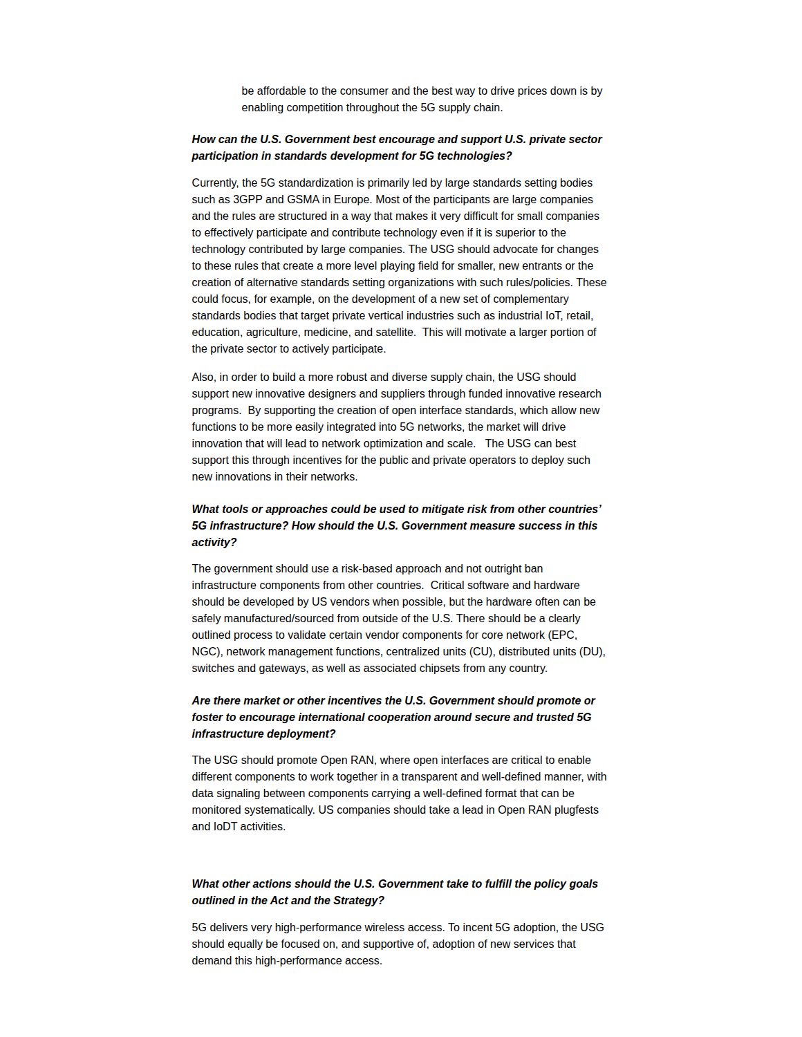be affordable to the consumer and the best way to drive prices down is by enabling competition throughout the 5G supply chain.
How can the U.S. Government best encourage and support U.S. private sector participation in standards development for 5G technologies?
Currently, the 5G standardization is primarily led by large standards setting bodies such as 3GPP and GSMA in Europe. Most of the participants are large companies and the rules are structured in a way that makes it very difficult for small companies to effectively participate and contribute technology even if it is superior to the technology contributed by large companies. The USG should advocate for changes to these rules that create a more level playing field for smaller, new entrants or the creation of alternative standards setting organizations with such rules/policies. These could focus, for example, on the development of a new set of complementary standards bodies that target private vertical industries such as industrial IoT, retail, education, agriculture, medicine, and satellite. This will motivate a larger portion of the private sector to actively participate.
Also, in order to build a more robust and diverse supply chain, the USG should support new innovative designers and suppliers through funded innovative research programs. By supporting the creation of open interface standards, which allow new functions to be more easily integrated into 5G networks, the market will drive innovation that will lead to network optimization and scale. The USG can best support this through incentives for the public and private operators to deploy such new innovations in their networks.
What tools or approaches could be used to mitigate risk from other countries’ 5G infrastructure? How should the U.S. Government measure success in this activity?
The government should use a risk-based approach and not outright ban infrastructure components from other countries. Critical software and hardware should be developed by US vendors when possible, but the hardware often can be safely manufactured/sourced from outside of the U.S. There should be a clearly outlined process to validate certain vendor components for core network (EPC, NGC), network management functions, centralized units (CU), distributed units (DU), switches and gateways, as well as associated chipsets from any country.
Are there market or other incentives the U.S. Government should promote or foster to encourage international cooperation around secure and trusted 5G infrastructure deployment?
The USG should promote Open RAN, where open interfaces are critical to enable different components to work together in a transparent and well-defined manner, with data signaling between components carrying a well-defined format that can be monitored systematically. US companies should take a lead in Open RAN plugfests and IoDT activities.
What other actions should the U.S. Government take to fulfill the policy goals outlined in the Act and the Strategy?
5G delivers very high-performance wireless access. To incent 5G adoption, the USG should equally be focused on, and supportive of, adoption of new services that demand this high-performance access.